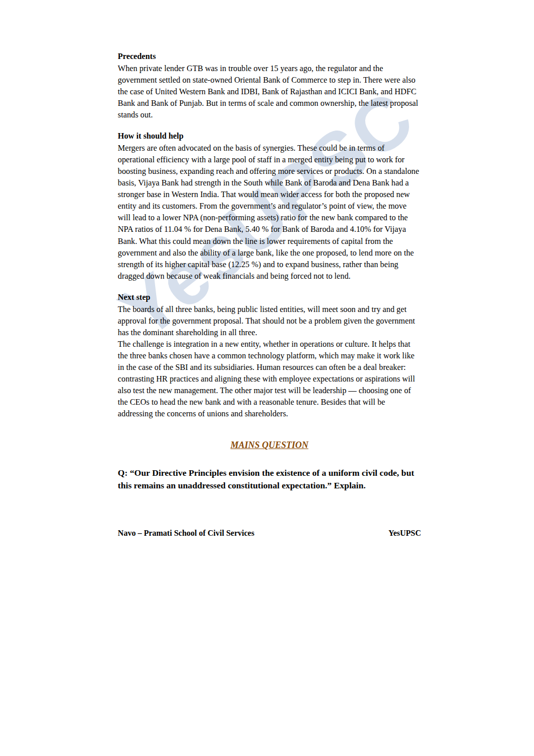YesUPSC
Precedents
When private lender GTB was in trouble over 15 years ago, the regulator and the government settled on state-owned Oriental Bank of Commerce to step in. There were also the case of United Western Bank and IDBI, Bank of Rajasthan and ICICI Bank, and HDFC Bank and Bank of Punjab. But in terms of scale and common ownership, the latest proposal stands out.
How it should help
Mergers are often advocated on the basis of synergies. These could be in terms of operational efficiency with a large pool of staff in a merged entity being put to work for boosting business, expanding reach and offering more services or products. On a standalone basis, Vijaya Bank had strength in the South while Bank of Baroda and Dena Bank had a stronger base in Western India. That would mean wider access for both the proposed new entity and its customers. From the government’s and regulator’s point of view, the move will lead to a lower NPA (non-performing assets) ratio for the new bank compared to the NPA ratios of 11.04 % for Dena Bank, 5.40 % for Bank of Baroda and 4.10% for Vijaya Bank. What this could mean down the line is lower requirements of capital from the government and also the ability of a large bank, like the one proposed, to lend more on the strength of its higher capital base (12.25 %) and to expand business, rather than being dragged down because of weak financials and being forced not to lend.
Next step
The boards of all three banks, being public listed entities, will meet soon and try and get approval for the government proposal. That should not be a problem given the government has the dominant shareholding in all three.
The challenge is integration in a new entity, whether in operations or culture. It helps that the three banks chosen have a common technology platform, which may make it work like in the case of the SBI and its subsidiaries. Human resources can often be a deal breaker: contrasting HR practices and aligning these with employee expectations or aspirations will also test the new management. The other major test will be leadership — choosing one of the CEOs to head the new bank and with a reasonable tenure. Besides that will be addressing the concerns of unions and shareholders.
MAINS QUESTION
Q: “Our Directive Principles envision the existence of a uniform civil code, but this remains an unaddressed constitutional expectation.” Explain.
Navo – Pramati School of Civil Services YesUPSC